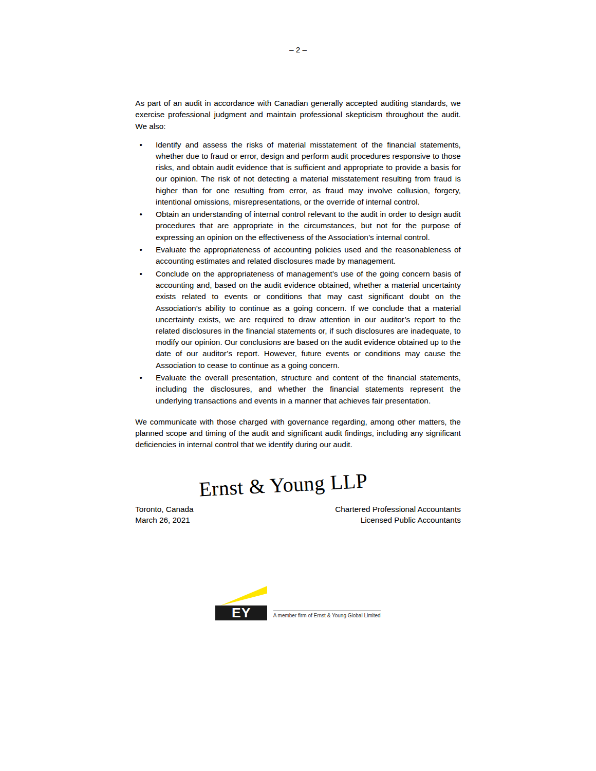– 2 –
As part of an audit in accordance with Canadian generally accepted auditing standards, we exercise professional judgment and maintain professional skepticism throughout the audit. We also:
Identify and assess the risks of material misstatement of the financial statements, whether due to fraud or error, design and perform audit procedures responsive to those risks, and obtain audit evidence that is sufficient and appropriate to provide a basis for our opinion. The risk of not detecting a material misstatement resulting from fraud is higher than for one resulting from error, as fraud may involve collusion, forgery, intentional omissions, misrepresentations, or the override of internal control.
Obtain an understanding of internal control relevant to the audit in order to design audit procedures that are appropriate in the circumstances, but not for the purpose of expressing an opinion on the effectiveness of the Association’s internal control.
Evaluate the appropriateness of accounting policies used and the reasonableness of accounting estimates and related disclosures made by management.
Conclude on the appropriateness of management’s use of the going concern basis of accounting and, based on the audit evidence obtained, whether a material uncertainty exists related to events or conditions that may cast significant doubt on the Association’s ability to continue as a going concern. If we conclude that a material uncertainty exists, we are required to draw attention in our auditor’s report to the related disclosures in the financial statements or, if such disclosures are inadequate, to modify our opinion. Our conclusions are based on the audit evidence obtained up to the date of our auditor’s report. However, future events or conditions may cause the Association to cease to continue as a going concern.
Evaluate the overall presentation, structure and content of the financial statements, including the disclosures, and whether the financial statements represent the underlying transactions and events in a manner that achieves fair presentation.
We communicate with those charged with governance regarding, among other matters, the planned scope and timing of the audit and significant audit findings, including any significant deficiencies in internal control that we identify during our audit.
Ernst & Young LLP
Toronto, Canada
March 26, 2021
Chartered Professional Accountants
Licensed Public Accountants
EY
A member firm of Ernst & Young Global Limited